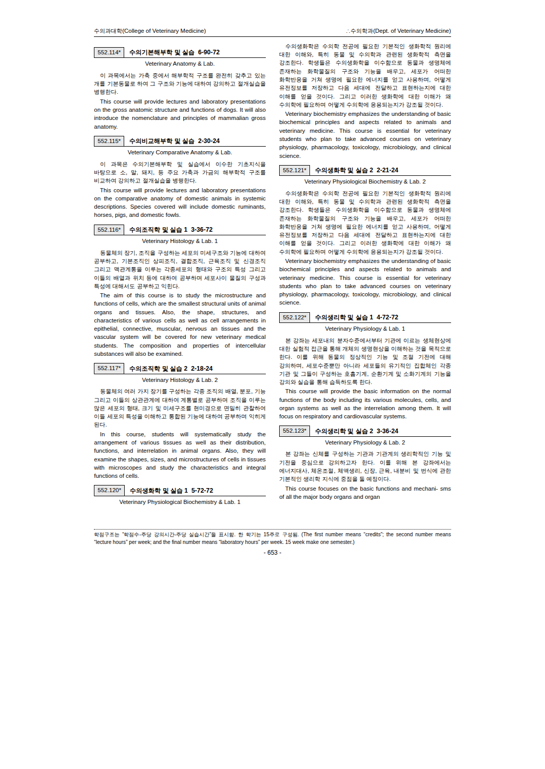수의과대학(College of Veterinary Medicine)
∴수의학과(Dept. of Veterinary Medicine)
552.114*
수의기본해부학 및 실습 6-90-72
Veterinary Anatomy & Lab.
이 과목에서는 가축 중에서 해부학적 구조를 완전히 갖추고 있는 개를 기본동물로 하여 그 구조와 기능에 대하여 강의하고 절개실습을 병행한다.
This course will provide lectures and laboratory presentations on the gross anatomic structure and functions of dogs. It will also introduce the nomenclature and principles of mammalian gross anatomy.
552.115*
수의비교해부학 및 실습 2-30-24
Veterinary Comparative Anatomy & Lab.
이 과목은 수의기본해부학 및 실습에서 이수한 기초지식을 바탕으로 소, 말, 돼지, 등 주요 가축과 가금의 해부학적 구조를 비교하여 강의하고 절개실습을 병행한다.
This course will provide lectures and laboratory presentations on the comparative anatomy of domestic animals in systemic descriptions. Species covered will include domestic ruminants, horses, pigs, and domestic fowls.
552.116*
수의조직학 및 실습 1 3-36-72
Veterinary Histology & Lab. 1
동물체의 장기, 조직을 구성하는 세포의 미세구조와 기능에 대하여 공부하고, 기본조직인 상피조직, 결합조직, 근육조직 및 신경조직 그리고 맥관계통을 이루는 각종세포의 형태와 구조의 특성 그리고 이들의 배열과 위치 등에 대하여 공부하며 세포사이 물질의 구성과 특성에 대해서도 공부하고 익힌다.
The aim of this course is to study the microstructure and functions of cells, which are the smallest structural units of animal organs and tissues. Also, the shape, structures, and characteristics of various cells as well as cell arrangements in epithelial, connective, muscular, nervous an tissues and the vascular system will be covered for new veterinary medical students. The composition and properties of intercellular substances will also be examined.
552.117*
수의조직학 및 실습 2 2-18-24
Veterinary Histology & Lab. 2
동물체의 여러 가지 장기를 구성하는 각종 조직의 배열, 분포, 기능 그리고 이들의 상관관계에 대하여 계통별로 공부하며 조직을 이루는 많은 세포의 형태, 크기 및 미세구조를 현미경으로 면밀히 관찰하여 이들 세포의 특성을 이해하고 통합된 기능에 대하여 공부하며 익히게 된다.
In this course, students will systematically study the arrangement of various tissues as well as their distribution, functions, and interrelation in animal organs. Also, they will examine the shapes, sizes, and microstructures of cells in tissues with microscopes and study the characteristics and integral functions of cells.
552.120*
수의생화학 및 실습 1 5-72-72
Veterinary Physiological Biochemistry & Lab. 1
수의생화학은 수의학 전공에 필요한 기본적인 생화학적 원리에 대한 이해와, 특히 동물 및 수의학과 관련된 생화학적 측면을 강조한다. 학생들은 수의생화학을 이수함으로 동물과 생명체에 존재하는 화학물질의 구조와 기능을 배우고, 세포가 어떠한 화학반응을 거쳐 생명에 필요한 에너지를 얻고 사용하며, 어떻게 유전정보를 저장하고 다음 세대에 전달하고 표현하는지에 대한 이해를 얻을 것이다. 그리고 이러한 생화학에 대한 이해가 왜 수의학에 필요하며 어떻게 수의학에 응용되는지가 강조될 것이다.
Veterinary biochemistry emphasizes the understanding of basic biochemical principles and aspects related to animals and veterinary medicine. This course is essential for veterinary students who plan to take advanced courses on veterinary physiology, pharmacology, toxicology, microbiology, and clinical science.
552.121*
수의생화학 및 실습 2 2-21-24
Veterinary Physiological Biochemistry & Lab. 2
수의생화학은 수의학 전공에 필요한 기본적인 생화학적 원리에 대한 이해와, 특히 동물 및 수의학과 관련된 생화학적 측면을 강조한다. 학생들은 수의생화학을 이수함으로 동물과 생명체에 존재하는 화학물질의 구조와 기능을 배우고, 세포가 어떠한 화학반응을 거쳐 생명에 필요한 에너지를 얻고 사용하며, 어떻게 유전정보를 저장하고 다음 세대에 전달하고 표현하는지에 대한 이해를 얻을 것이다. 그리고 이러한 생화학에 대한 이해가 왜 수의학에 필요하며 어떻게 수의학에 응용되는지가 강조될 것이다.
Veterinary biochemistry emphasizes the understanding of basic biochemical principles and aspects related to animals and veterinary medicine. This course is essential for veterinary students who plan to take advanced courses on veterinary physiology, pharmacology, toxicology, microbiology, and clinical science.
552.122*
수의생리학 및 실습 1 4-72-72
Veterinary Physiology & Lab. 1
본 강좌는 세포내의 분자수준에서부터 기관에 이르는 생체현상에 대한 실험적 접근을 통해 개체의 생명현상을 이해하는 것을 목적으로 한다. 이를 위해 동물의 정상적인 기능 및 조절 기전에 대해 강의하며, 세포수준뿐만 아니라 세포들의 유기적인 집합체인 각종 기관 및 그들이 구성하는 호흡기계, 순환기계 및 소화기계의 기능을 강의와 실습을 통해 습득하도록 한다.
This course will provide the basic information on the normal functions of the body including its various molecules, cells, and organ systems as well as the interrelation among them. It will focus on respiratory and cardiovascular systems.
552.123*
수의생리학 및 실습 2 3-36-24
Veterinary Physiology & Lab. 2
본 강좌는 신체를 구성하는 기관과 기관계의 생리학적인 기능 및 기전을 중심으로 강의하고자 한다. 이를 위해 본 강좌에서는 에너지대사, 체온조절, 체액생리, 신장, 근육, 내분비 및 번식에 관한 기본적인 생리학 지식에 중점을 둘 예정이다.
This course focuses on the basic functions and mechani- sms of all the major body organs and organ
학점구조는 “학점수-주당 강의시간-주당 실습시간”을 표시함. 한 학기는 15주로 구성됨. (The first number means “credits”; the second number means “lecture hours” per week; and the final number means “laboratory hours” per week. 15 week make one semester.)
- 653 -